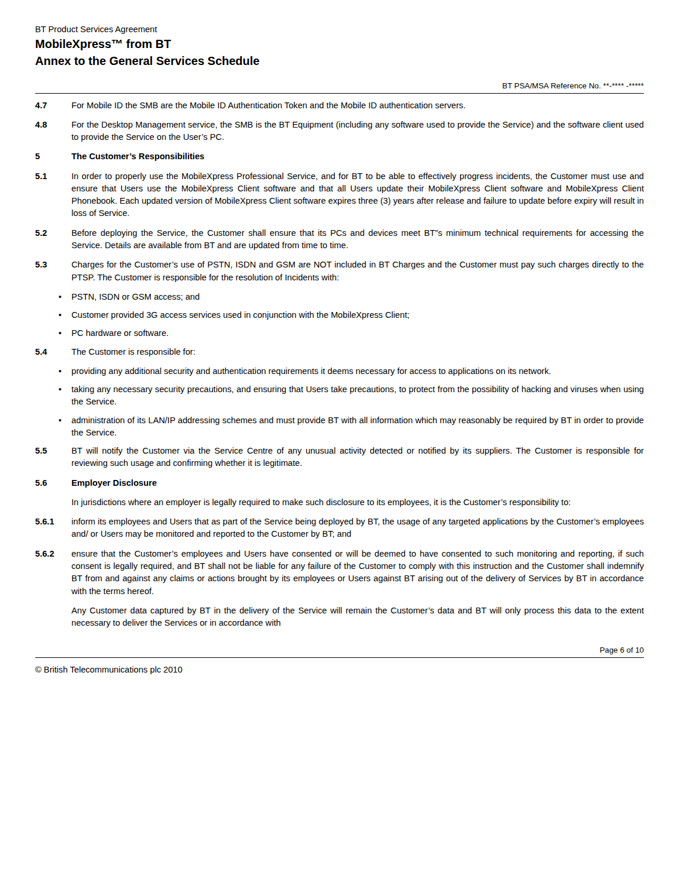BT Product Services Agreement
MobileXpress™ from BT
Annex to the General Services Schedule
BT PSA/MSA Reference No. **-**** -*****
4.7
For Mobile ID the SMB are the Mobile ID Authentication Token and the Mobile ID authentication servers.
4.8
For the Desktop Management service, the SMB is the BT Equipment (including any software used to provide the Service) and the software client used to provide the Service on the User’s PC.
5
The Customer’s Responsibilities
5.1
In order to properly use the MobileXpress Professional Service, and for BT to be able to effectively progress incidents, the Customer must use and ensure that Users use the MobileXpress Client software and that all Users update their MobileXpress Client software and MobileXpress Client Phonebook. Each updated version of MobileXpress Client software expires three (3) years after release and failure to update before expiry will result in loss of Service.
5.2
Before deploying the Service, the Customer shall ensure that its PCs and devices meet BT”s minimum technical requirements for accessing the Service. Details are available from BT and are updated from time to time.
5.3
Charges for the Customer’s use of PSTN, ISDN and GSM are NOT included in BT Charges and the Customer must pay such charges directly to the PTSP. The Customer is responsible for the resolution of Incidents with:
PSTN, ISDN or GSM access; and
Customer provided 3G access services used in conjunction with the MobileXpress Client;
PC hardware or software.
5.4
The Customer is responsible for:
providing any additional security and authentication requirements it deems necessary for access to applications on its network.
taking any necessary security precautions, and ensuring that Users take precautions, to protect from the possibility of hacking and viruses when using the Service.
administration of its LAN/IP addressing schemes and must provide BT with all information which may reasonably be required by BT in order to provide the Service.
5.5
BT will notify the Customer via the Service Centre of any unusual activity detected or notified by its suppliers. The Customer is responsible for reviewing such usage and confirming whether it is legitimate.
5.6
Employer Disclosure
In jurisdictions where an employer is legally required to make such disclosure to its employees, it is the Customer’s responsibility to:
5.6.1
inform its employees and Users that as part of the Service being deployed by BT, the usage of any targeted applications by the Customer’s employees and/ or Users may be monitored and reported to the Customer by BT; and
5.6.2
ensure that the Customer’s employees and Users have consented or will be deemed to have consented to such monitoring and reporting, if such consent is legally required, and BT shall not be liable for any failure of the Customer to comply with this instruction and the Customer shall indemnify BT from and against any claims or actions brought by its employees or Users against BT arising out of the delivery of Services by BT in accordance with the terms hereof.
Any Customer data captured by BT in the delivery of the Service will remain the Customer’s data and BT will only process this data to the extent necessary to deliver the Services or in accordance with
Page 6 of 10
© British Telecommunications plc 2010